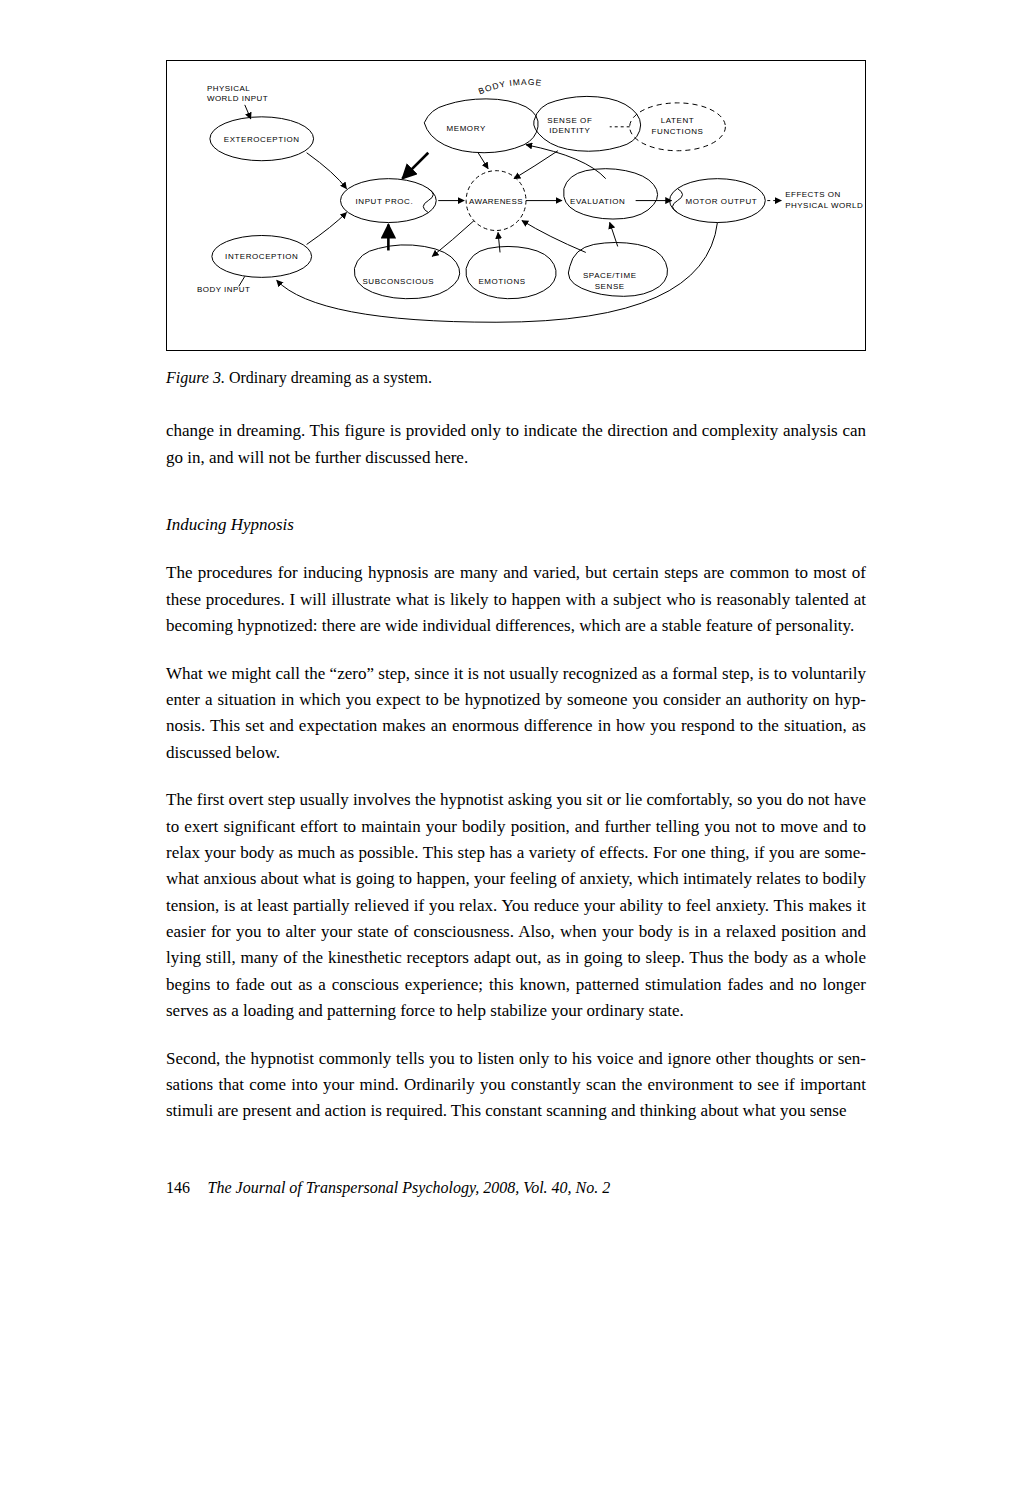Diagram: Ordinary dreaming as a system A systems diagram with labelled ovals for Physical World Input, Exteroception, Interoception, Body Input, Input Processing, Memory, Sense of Identity, Body Image, Latent Functions, Awareness, Evaluation, Motor Output, Effects on Physical World, Subconscious, Emotions, and Space/Time Sense, connected by arrows. PHYSICAL WORLD INPUT BODY IMAGE EXTEROCEPTION INTEROCEPTION BODY INPUT INPUT PROC. MEMORY SENSE OF IDENTITY LATENT FUNCTIONS AWARENESS EVALUATION MOTOR OUTPUT EFFECTS ON PHYSICAL WORLD SUBCONSCIOUS EMOTIONS SPACE/TIME SENSE
Figure 3. Ordinary dreaming as a system.
change in dreaming. This figure is provided only to indicate the direction and complexity analysis can go in, and will not be further discussed here.
Inducing Hypnosis
The procedures for inducing hypnosis are many and varied, but certain steps are common to most of these procedures. I will illustrate what is likely to happen with a subject who is reasonably talented at becoming hypnotized: there are wide individual differences, which are a stable feature of personality.
What we might call the “zero” step, since it is not usually recognized as a formal step, is to voluntarily enter a situation in which you expect to be hypnotized by someone you consider an authority on hypnosis. This set and expectation makes an enormous difference in how you respond to the situation, as discussed below.
The first overt step usually involves the hypnotist asking you sit or lie comfortably, so you do not have to exert significant effort to maintain your bodily position, and further telling you not to move and to relax your body as much as possible. This step has a variety of effects. For one thing, if you are somewhat anxious about what is going to happen, your feeling of anxiety, which intimately relates to bodily tension, is at least partially relieved if you relax. You reduce your ability to feel anxiety. This makes it easier for you to alter your state of consciousness. Also, when your body is in a relaxed position and lying still, many of the kinesthetic receptors adapt out, as in going to sleep. Thus the body as a whole begins to fade out as a conscious experience; this known, patterned stimulation fades and no longer serves as a loading and patterning force to help stabilize your ordinary state.
Second, the hypnotist commonly tells you to listen only to his voice and ignore other thoughts or sensations that come into your mind. Ordinarily you constantly scan the environment to see if important stimuli are present and action is required. This constant scanning and thinking about what you sense
146 The Journal of Transpersonal Psychology, 2008, Vol. 40, No. 2